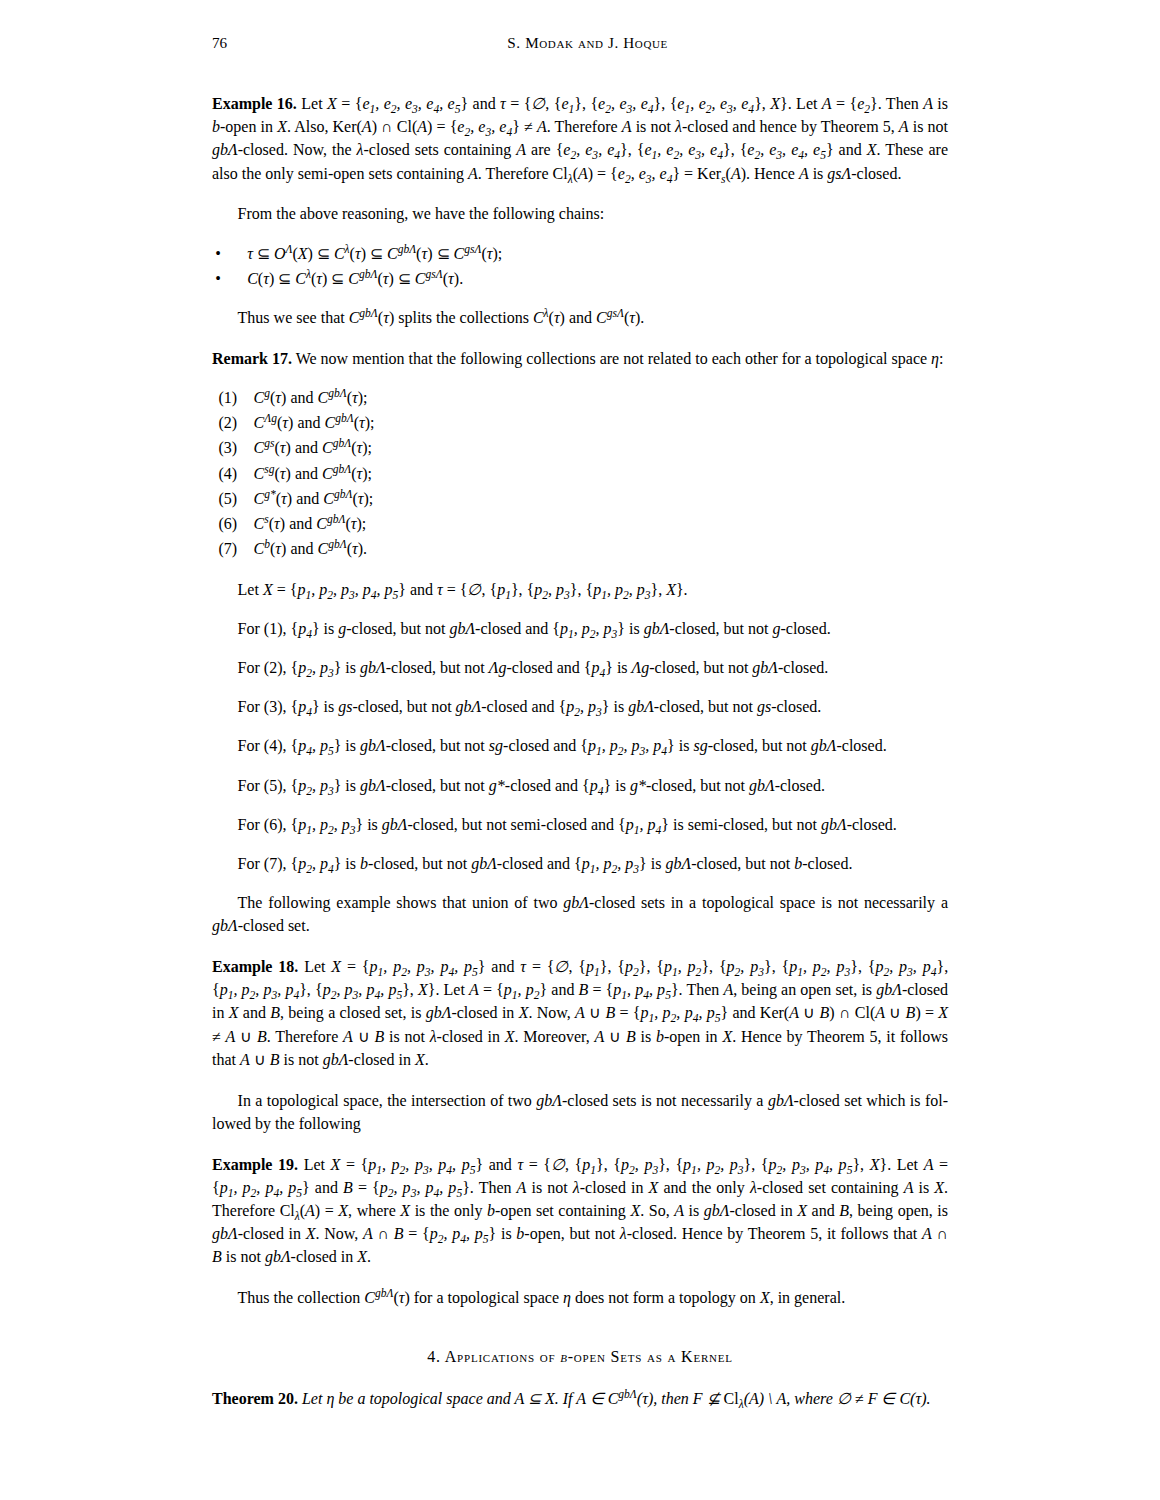76 S. Modak and J. Hoque
Example 16. Let X = {e1, e2, e3, e4, e5} and τ = {∅, {e1}, {e2, e3, e4}, {e1, e2, e3, e4}, X}. Let A = {e2}. Then A is b-open in X. Also, Ker(A) ∩ Cl(A) = {e2, e3, e4} ≠ A. Therefore A is not λ-closed and hence by Theorem 5, A is not gbΛ-closed. Now, the λ-closed sets containing A are {e2, e3, e4}, {e1, e2, e3, e4}, {e2, e3, e4, e5} and X. These are also the only semi-open sets containing A. Therefore Clλ(A) = {e2, e3, e4} = Kers(A). Hence A is gsΛ-closed.
From the above reasoning, we have the following chains:
τ ⊆ OΛ(X) ⊆ Cλ(τ) ⊆ CgbΛ(τ) ⊆ CgsΛ(τ);
C(τ) ⊆ Cλ(τ) ⊆ CgbΛ(τ) ⊆ CgsΛ(τ).
Thus we see that CgbΛ(τ) splits the collections Cλ(τ) and CgsΛ(τ).
Remark 17. We now mention that the following collections are not related to each other for a topological space η:
Cg(τ) and CgbΛ(τ);
CΛg(τ) and CgbΛ(τ);
Cgs(τ) and CgbΛ(τ);
Csg(τ) and CgbΛ(τ);
Cg*(τ) and CgbΛ(τ);
Cs(τ) and CgbΛ(τ);
Cb(τ) and CgbΛ(τ).
Let X = {p1, p2, p3, p4, p5} and τ = {∅, {p1}, {p2, p3}, {p1, p2, p3}, X}.
For (1), {p4} is g-closed, but not gbΛ-closed and {p1, p2, p3} is gbΛ-closed, but not g-closed.
For (2), {p2, p3} is gbΛ-closed, but not Λg-closed and {p4} is Λg-closed, but not gbΛ-closed.
For (3), {p4} is gs-closed, but not gbΛ-closed and {p2, p3} is gbΛ-closed, but not gs-closed.
For (4), {p4, p5} is gbΛ-closed, but not sg-closed and {p1, p2, p3, p4} is sg-closed, but not gbΛ-closed.
For (5), {p2, p3} is gbΛ-closed, but not g*-closed and {p4} is g*-closed, but not gbΛ-closed.
For (6), {p1, p2, p3} is gbΛ-closed, but not semi-closed and {p1, p4} is semi-closed, but not gbΛ-closed.
For (7), {p2, p4} is b-closed, but not gbΛ-closed and {p1, p2, p3} is gbΛ-closed, but not b-closed.
The following example shows that union of two gbΛ-closed sets in a topological space is not necessarily a gbΛ-closed set.
Example 18. Let X = {p1, p2, p3, p4, p5} and τ = {∅, {p1}, {p2}, {p1, p2}, {p2, p3}, {p1, p2, p3}, {p2, p3, p4}, {p1, p2, p3, p4}, {p2, p3, p4, p5}, X}. Let A = {p1, p2} and B = {p1, p4, p5}. Then A, being an open set, is gbΛ-closed in X and B, being a closed set, is gbΛ-closed in X. Now, A ∪ B = {p1, p2, p4, p5} and Ker(A ∪ B) ∩ Cl(A ∪ B) = X ≠ A ∪ B. Therefore A ∪ B is not λ-closed in X. Moreover, A ∪ B is b-open in X. Hence by Theorem 5, it follows that A ∪ B is not gbΛ-closed in X.
In a topological space, the intersection of two gbΛ-closed sets is not necessarily a gbΛ-closed set which is followed by the following
Example 19. Let X = {p1, p2, p3, p4, p5} and τ = {∅, {p1}, {p2, p3}, {p1, p2, p3}, {p2, p3, p4, p5}, X}. Let A = {p1, p2, p4, p5} and B = {p2, p3, p4, p5}. Then A is not λ-closed in X and the only λ-closed set containing A is X. Therefore Clλ(A) = X, where X is the only b-open set containing X. So, A is gbΛ-closed in X and B, being open, is gbΛ-closed in X. Now, A ∩ B = {p2, p4, p5} is b-open, but not λ-closed. Hence by Theorem 5, it follows that A ∩ B is not gbΛ-closed in X.
Thus the collection CgbΛ(τ) for a topological space η does not form a topology on X, in general.
4. Applications of b-open Sets as a Kernel
Theorem 20. Let η be a topological space and A ⊆ X. If A ∈ CgbΛ(τ), then F ⊈ Clλ(A) \ A, where ∅ ≠ F ∈ C(τ).